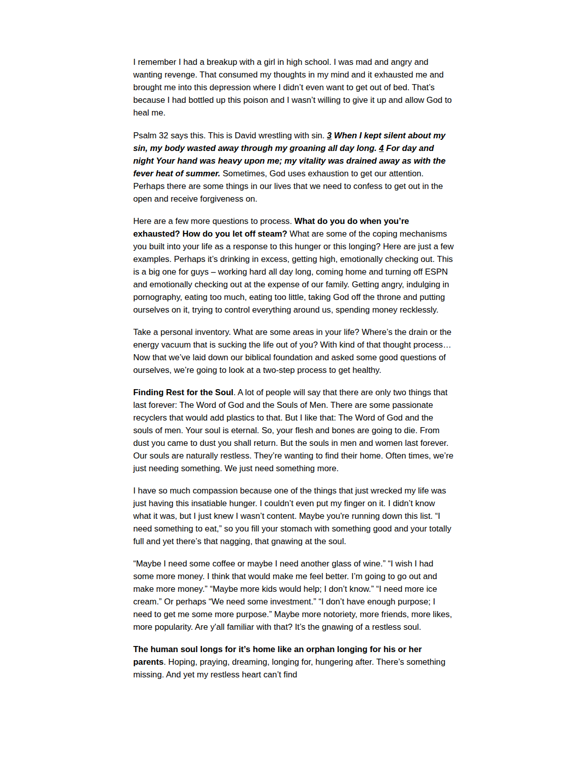I remember I had a breakup with a girl in high school. I was mad and angry and wanting revenge. That consumed my thoughts in my mind and it exhausted me and brought me into this depression where I didn’t even want to get out of bed. That’s because I had bottled up this poison and I wasn’t willing to give it up and allow God to heal me.
Psalm 32 says this. This is David wrestling with sin. 3 When I kept silent about my sin, my body wasted away through my groaning all day long. 4 For day and night Your hand was heavy upon me; my vitality was drained away as with the fever heat of summer. Sometimes, God uses exhaustion to get our attention. Perhaps there are some things in our lives that we need to confess to get out in the open and receive forgiveness on.
Here are a few more questions to process. What do you do when you’re exhausted? How do you let off steam? What are some of the coping mechanisms you built into your life as a response to this hunger or this longing? Here are just a few examples. Perhaps it’s drinking in excess, getting high, emotionally checking out. This is a big one for guys – working hard all day long, coming home and turning off ESPN and emotionally checking out at the expense of our family. Getting angry, indulging in pornography, eating too much, eating too little, taking God off the throne and putting ourselves on it, trying to control everything around us, spending money recklessly.
Take a personal inventory. What are some areas in your life? Where’s the drain or the energy vacuum that is sucking the life out of you? With kind of that thought process… Now that we’ve laid down our biblical foundation and asked some good questions of ourselves, we’re going to look at a two-step process to get healthy.
Finding Rest for the Soul. A lot of people will say that there are only two things that last forever: The Word of God and the Souls of Men. There are some passionate recyclers that would add plastics to that. But I like that: The Word of God and the souls of men. Your soul is eternal. So, your flesh and bones are going to die. From dust you came to dust you shall return. But the souls in men and women last forever. Our souls are naturally restless. They’re wanting to find their home. Often times, we’re just needing something. We just need something more.
I have so much compassion because one of the things that just wrecked my life was just having this insatiable hunger. I couldn’t even put my finger on it. I didn’t know what it was, but I just knew I wasn’t content. Maybe you're running down this list. “I need something to eat,” so you fill your stomach with something good and your totally full and yet there’s that nagging, that gnawing at the soul.
“Maybe I need some coffee or maybe I need another glass of wine.” “I wish I had some more money. I think that would make me feel better. I’m going to go out and make more money.” “Maybe more kids would help; I don’t know.” “I need more ice cream.” Or perhaps “We need some investment.” “I don’t have enough purpose; I need to get me some more purpose.” Maybe more notoriety, more friends, more likes, more popularity. Are y'all familiar with that? It’s the gnawing of a restless soul.
The human soul longs for it’s home like an orphan longing for his or her parents. Hoping, praying, dreaming, longing for, hungering after. There’s something missing. And yet my restless heart can’t find